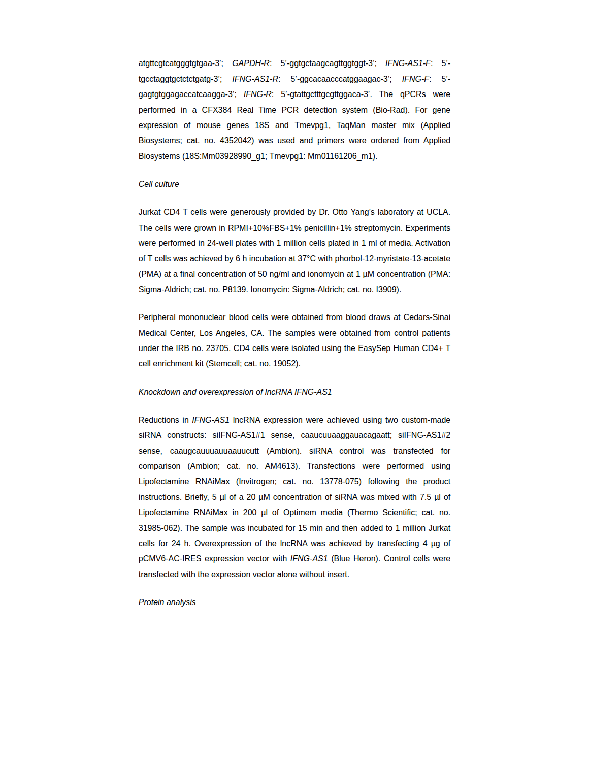atgttcgtcatgggtgtgaa-3’; GAPDH-R: 5’-ggtgctaagcagttggtggt-3’; IFNG-AS1-F: 5’-tgcctaggtgctctctgatg-3’; IFNG-AS1-R: 5’-ggcacaacccatggaagac-3’; IFNG-F: 5’-gagtgtggagaccatcaagga-3’; IFNG-R: 5’-gtattgctttgcgttggaca-3’. The qPCRs were performed in a CFX384 Real Time PCR detection system (Bio-Rad). For gene expression of mouse genes 18S and Tmevpg1, TaqMan master mix (Applied Biosystems; cat. no. 4352042) was used and primers were ordered from Applied Biosystems (18S:Mm03928990_g1; Tmevpg1: Mm01161206_m1).
Cell culture
Jurkat CD4 T cells were generously provided by Dr. Otto Yang’s laboratory at UCLA. The cells were grown in RPMI+10%FBS+1% penicillin+1% streptomycin. Experiments were performed in 24-well plates with 1 million cells plated in 1 ml of media. Activation of T cells was achieved by 6 h incubation at 37°C with phorbol-12-myristate-13-acetate (PMA) at a final concentration of 50 ng/ml and ionomycin at 1 µM concentration (PMA: Sigma-Aldrich; cat. no. P8139. Ionomycin: Sigma-Aldrich; cat. no. I3909).
Peripheral mononuclear blood cells were obtained from blood draws at Cedars-Sinai Medical Center, Los Angeles, CA. The samples were obtained from control patients under the IRB no. 23705. CD4 cells were isolated using the EasySep Human CD4+ T cell enrichment kit (Stemcell; cat. no. 19052).
Knockdown and overexpression of lncRNA IFNG-AS1
Reductions in IFNG-AS1 lncRNA expression were achieved using two custom-made siRNA constructs: siIFNG-AS1#1 sense, caaucuuaaggauacagaatt; siIFNG-AS1#2 sense, caaugcauuuauuaauucutt (Ambion). siRNA control was transfected for comparison (Ambion; cat. no. AM4613). Transfections were performed using Lipofectamine RNAiMax (Invitrogen; cat. no. 13778-075) following the product instructions. Briefly, 5 µl of a 20 µM concentration of siRNA was mixed with 7.5 µl of Lipofectamine RNAiMax in 200 µl of Optimem media (Thermo Scientific; cat. no. 31985-062). The sample was incubated for 15 min and then added to 1 million Jurkat cells for 24 h. Overexpression of the lncRNA was achieved by transfecting 4 µg of pCMV6-AC-IRES expression vector with IFNG-AS1 (Blue Heron). Control cells were transfected with the expression vector alone without insert.
Protein analysis